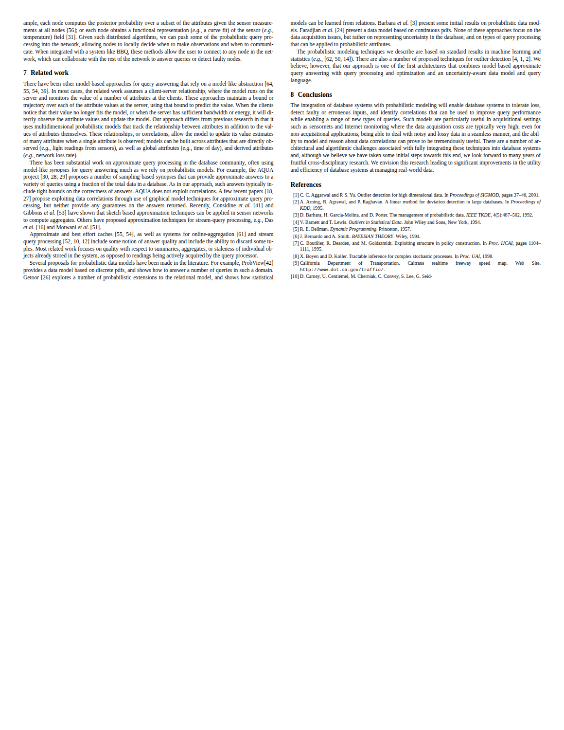ample, each node computes the posterior probability over a subset of the attributes given the sensor measurements at all nodes [56]; or each node obtains a functional representation (e.g., a curve fit) of the sensor (e.g., temperature) field [31]. Given such distributed algorithms, we can push some of the probabilistic query processing into the network, allowing nodes to locally decide when to make observations and when to communicate. When integrated with a system like BBQ, these methods allow the user to connect to any node in the network, which can collaborate with the rest of the network to answer queries or detect faulty nodes.
7 Related work
There have been other model-based approaches for query answering that rely on a model-like abstraction [64, 55, 54, 39]. In most cases, the related work assumes a client-server relationship, where the model runs on the server and monitors the value of a number of attributes at the clients. These approaches maintain a bound or trajectory over each of the attribute values at the server, using that bound to predict the value. When the clients notice that their value no longer fits the model, or when the server has sufficient bandwidth or energy, it will directly observe the attribute values and update the model. Our approach differs from previous research in that it uses multidimensional probabilistic models that track the relationship between attributes in addition to the values of attributes themselves. These relationships, or correlations, allow the model to update its value estimates of many attributes when a single attribute is observed; models can be built across attributes that are directly observed (e.g., light readings from sensors), as well as global attributes (e.g., time of day), and derived attributes (e.g., network loss rate).
There has been substantial work on approximate query processing in the database community, often using model-like synopses for query answering much as we rely on probabilistic models. For example, the AQUA project [30, 28, 29] proposes a number of sampling-based synopses that can provide approximate answers to a variety of queries using a fraction of the total data in a database. As in our approach, such answers typically include tight bounds on the correctness of answers. AQUA does not exploit correlations. A few recent papers [18, 27] propose exploiting data correlations through use of graphical model techniques for approximate query processing, but neither provide any guarantees on the answers returned. Recently, Considine et al. [41] and Gibbons et al. [53] have shown that sketch based approximation techniques can be applied in sensor networks to compute aggregates. Others have proposed approximation techniques for stream-query processing, e.g., Das et al. [16] and Motwani et al. [51].
Approximate and best effort caches [55, 54], as well as systems for online-aggregation [61] and stream query processing [52, 10, 12] include some notion of answer quality and include the ability to discard some tuples. Most related work focuses on quality with respect to summaries, aggregates, or staleness of individual objects already stored in the system, as opposed to readings being actively acquired by the query processor.
Several proposals for probabilistic data models have been made in the literature. For example, ProbView[42] provides a data model based on discrete pdfs, and shows how to answer a number of queries in such a domain. Getoor [26] explores a number of probabilistic extensions to the relational model, and shows how statistical models can be learned from relations. Barbara et al. [3] present some initial results on probabilistic data models. Faradjian et al. [24] present a data model based on continuous pdfs. None of these approaches focus on the data acquisition issues, but rather on representing uncertainty in the database, and on types of query processing that can be applied to probabilistic attributes.
The probabilistic modeling techniques we describe are based on standard results in machine learning and statistics (e.g., [62, 50, 14]). There are also a number of proposed techniques for outlier detection [4, 1, 2]. We believe, however, that our approach is one of the first architectures that combines model-based approximate query answering with query processing and optimization and an uncertainty-aware data model and query language.
8 Conclusions
The integration of database systems with probabilistic modeling will enable database systems to tolerate loss, detect faulty or erroneous inputs, and identify correlations that can be used to improve query performance while enabling a range of new types of queries. Such models are particularly useful in acquisitional settings such as sensornets and Internet monitoring where the data acquisition costs are typically very high; even for non-acquisitional applications, being able to deal with noisy and lossy data in a seamless manner, and the ability to model and reason about data correlations can prove to be tremendously useful. There are a number of architectural and algorithmic challenges associated with fully integrating these techniques into database systems and, although we believe we have taken some initial steps towards this end, we look forward to many years of fruitful cross-disciplinary research. We envision this research leading to significant improvements in the utility and efficiency of database systems at managing real-world data.
References
[1] C. C. Aggarwal and P. S. Yu. Outlier detection for high dimensional data. In Proceedings of SIGMOD, pages 37–46, 2001.
[2] A. Arning, R. Agrawal, and P. Raghavan. A linear method for deviation detection in large databases. In Proceedings of KDD, 1995.
[3] D. Barbara, H. Garcia-Molina, and D. Porter. The management of probabilistic data. IEEE TKDE, 4(5):487–502, 1992.
[4] V. Barnett and T. Lewis. Outliers in Statistical Data. John Wiley and Sons, New York, 1994.
[5] R. E. Bellman. Dynamic Programming. Princeton, 1957.
[6] J. Bernardo and A. Smith. BAYESIAN THEORY. Wiley, 1994.
[7] C. Boutilier, R. Dearden, and M. Goldszmidt. Exploiting structure in policy construction. In Proc. IJCAI, pages 1104–1111, 1995.
[8] X. Boyen and D. Koller. Tractable inference for complex stochastic processes. In Proc. UAI, 1998.
[9] California Department of Transportation. Caltrans realtime freeway speed map. Web Site. http://www.dot.ca.gov/traffic/.
[10] D. Carney, U. Centiemel, M. Cherniak, C. Convey, S. Lee, G. Seid-